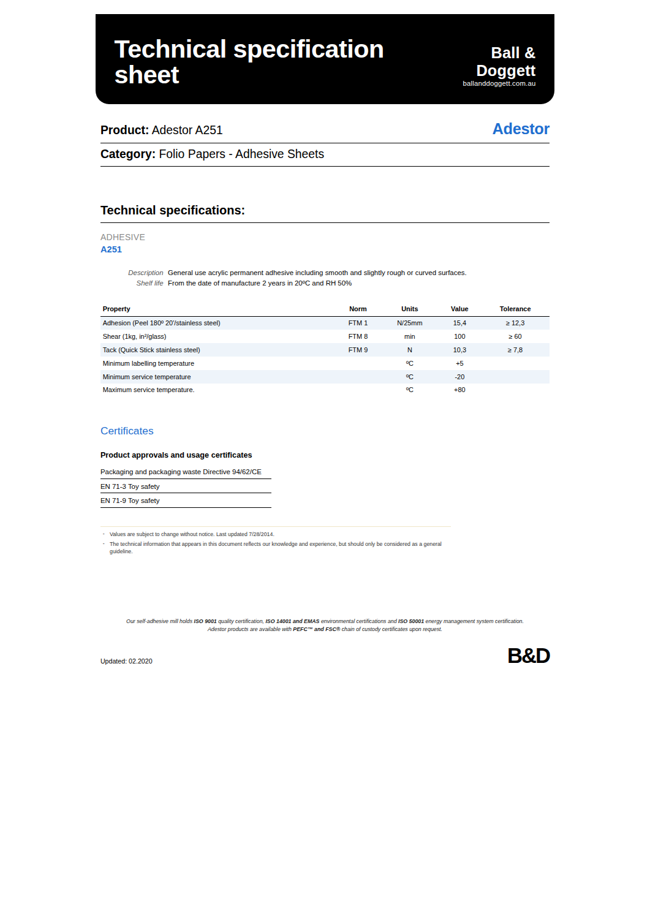Technical specification sheet
Ball & Doggett
ballanddoggett.com.au
Product: Adestor A251
Adestor
Category: Folio Papers - Adhesive Sheets
Technical specifications:
ADHESIVE
A251
| Description | General use acrylic permanent adhesive including smooth and slightly rough or curved surfaces. |
| Shelf life | From the date of manufacture 2 years in 20ºC and RH 50% |
| Property | Norm | Units | Value | Tolerance |
| --- | --- | --- | --- | --- |
| Adhesion (Peel 180º 20'/stainless steel) | FTM 1 | N/25mm | 15,4 | ≥ 12,3 |
| Shear (1kg, in²/glass) | FTM 8 | min | 100 | ≥ 60 |
| Tack (Quick Stick stainless steel) | FTM 9 | N | 10,3 | ≥ 7,8 |
| Minimum labelling temperature | | ºC | +5 | |
| Minimum service temperature | | ºC | -20 | |
| Maximum service temperature. | | ºC | +80 | |
Certificates
Product approvals and usage certificates
Packaging and packaging waste Directive 94/62/CE
EN 71-3 Toy safety
EN 71-9 Toy safety
Values are subject to change without notice. Last updated 7/28/2014.
The technical information that appears in this document reflects our knowledge and experience, but should only be considered as a general guideline.
Our self-adhesive mill holds ISO 9001 quality certification, ISO 14001 and EMAS environmental certifications and ISO 50001 energy management system certification.
Adestor products are available with PEFC™ and FSC® chain of custody certificates upon request.
Updated: 02.2020
B&D